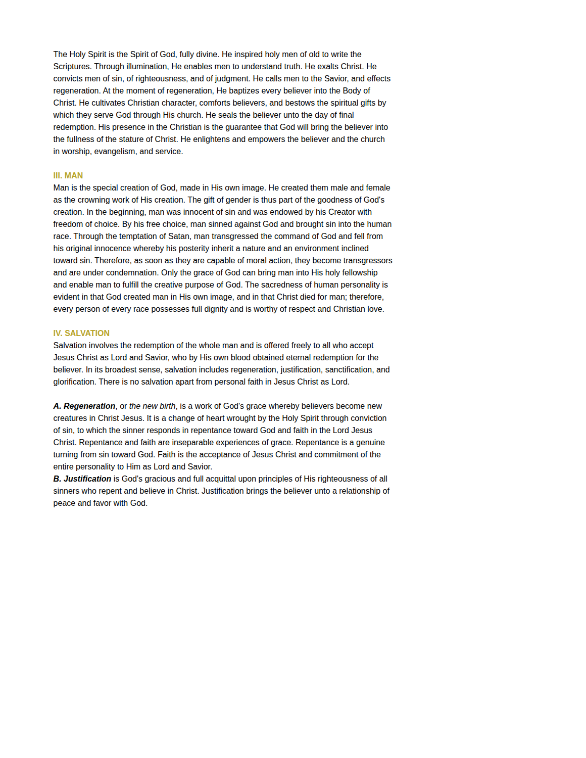The Holy Spirit is the Spirit of God, fully divine. He inspired holy men of old to write the Scriptures. Through illumination, He enables men to understand truth. He exalts Christ. He convicts men of sin, of righteousness, and of judgment. He calls men to the Savior, and effects regeneration. At the moment of regeneration, He baptizes every believer into the Body of Christ. He cultivates Christian character, comforts believers, and bestows the spiritual gifts by which they serve God through His church. He seals the believer unto the day of final redemption. His presence in the Christian is the guarantee that God will bring the believer into the fullness of the stature of Christ. He enlightens and empowers the believer and the church in worship, evangelism, and service.
III. MAN
Man is the special creation of God, made in His own image. He created them male and female as the crowning work of His creation. The gift of gender is thus part of the goodness of God's creation. In the beginning, man was innocent of sin and was endowed by his Creator with freedom of choice. By his free choice, man sinned against God and brought sin into the human race. Through the temptation of Satan, man transgressed the command of God and fell from his original innocence whereby his posterity inherit a nature and an environment inclined toward sin. Therefore, as soon as they are capable of moral action, they become transgressors and are under condemnation. Only the grace of God can bring man into His holy fellowship and enable man to fulfill the creative purpose of God. The sacredness of human personality is evident in that God created man in His own image, and in that Christ died for man; therefore, every person of every race possesses full dignity and is worthy of respect and Christian love.
IV. SALVATION
Salvation involves the redemption of the whole man and is offered freely to all who accept Jesus Christ as Lord and Savior, who by His own blood obtained eternal redemption for the believer. In its broadest sense, salvation includes regeneration, justification, sanctification, and glorification. There is no salvation apart from personal faith in Jesus Christ as Lord.
A. Regeneration, or the new birth, is a work of God's grace whereby believers become new creatures in Christ Jesus. It is a change of heart wrought by the Holy Spirit through conviction of sin, to which the sinner responds in repentance toward God and faith in the Lord Jesus Christ. Repentance and faith are inseparable experiences of grace. Repentance is a genuine turning from sin toward God. Faith is the acceptance of Jesus Christ and commitment of the entire personality to Him as Lord and Savior.
B. Justification is God's gracious and full acquittal upon principles of His righteousness of all sinners who repent and believe in Christ. Justification brings the believer unto a relationship of peace and favor with God.